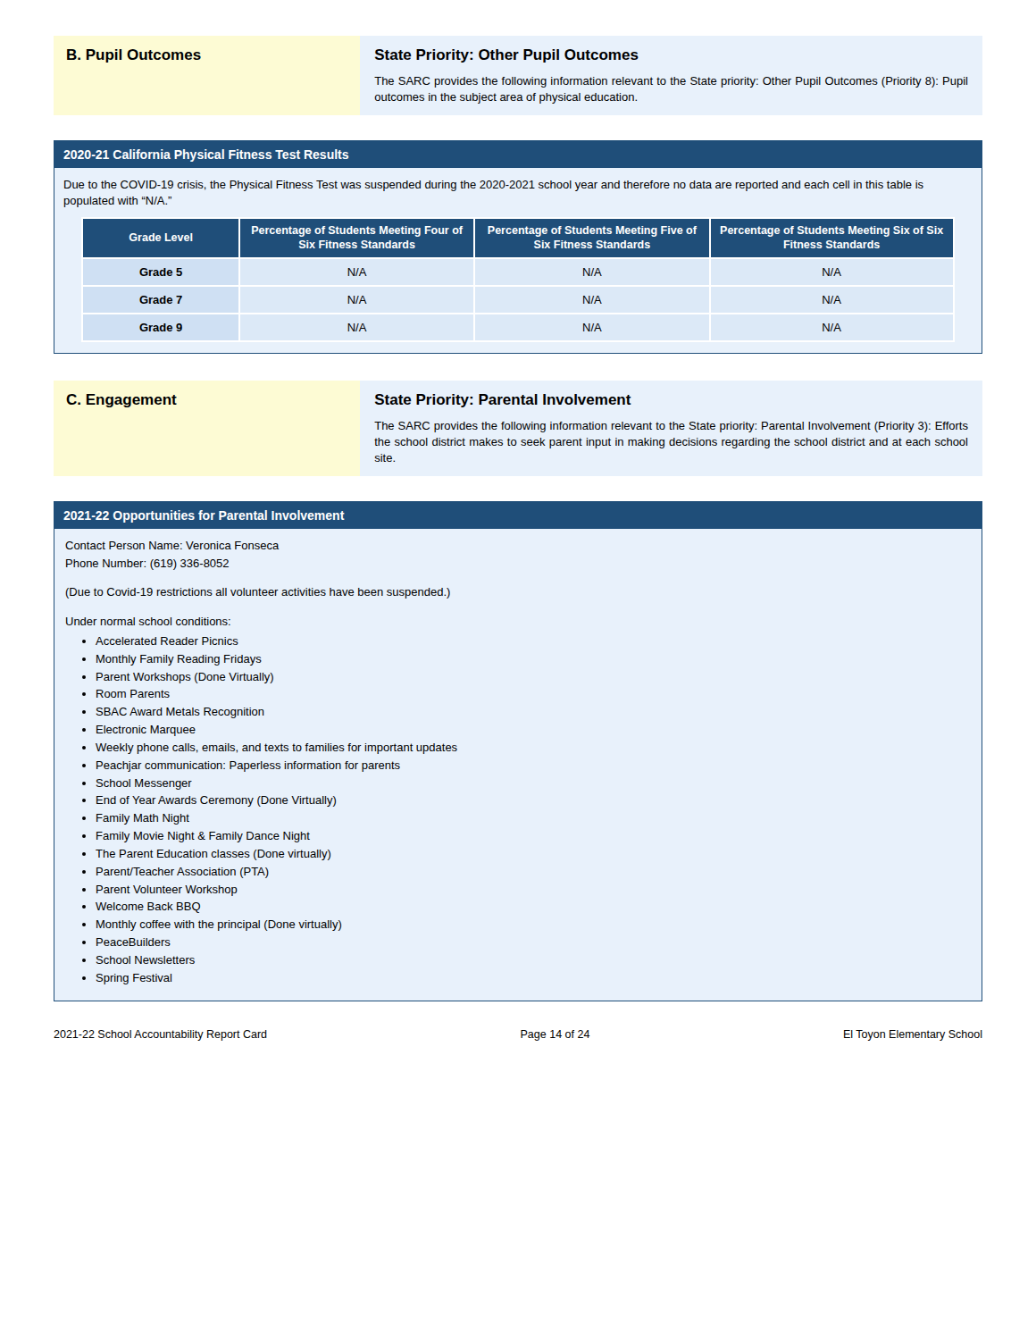B. Pupil Outcomes
State Priority: Other Pupil Outcomes
The SARC provides the following information relevant to the State priority: Other Pupil Outcomes (Priority 8): Pupil outcomes in the subject area of physical education.
2020-21 California Physical Fitness Test Results
Due to the COVID-19 crisis, the Physical Fitness Test was suspended during the 2020-2021 school year and therefore no data are reported and each cell in this table is populated with “N/A.”
| Grade Level | Percentage of Students Meeting Four of Six Fitness Standards | Percentage of Students Meeting Five of Six Fitness Standards | Percentage of Students Meeting Six of Six Fitness Standards |
| --- | --- | --- | --- |
| Grade 5 | N/A | N/A | N/A |
| Grade 7 | N/A | N/A | N/A |
| Grade 9 | N/A | N/A | N/A |
C. Engagement
State Priority: Parental Involvement
The SARC provides the following information relevant to the State priority: Parental Involvement (Priority 3): Efforts the school district makes to seek parent input in making decisions regarding the school district and at each school site.
2021-22 Opportunities for Parental Involvement
Contact Person Name: Veronica Fonseca
Phone Number: (619) 336-8052
(Due to Covid-19 restrictions all volunteer activities have been suspended.)
Under normal school conditions:
Accelerated Reader Picnics
Monthly Family Reading Fridays
Parent Workshops (Done Virtually)
Room Parents
SBAC Award Metals Recognition
Electronic Marquee
Weekly phone calls, emails, and texts to families for important updates
Peachjar communication: Paperless information for parents
School Messenger
End of Year Awards Ceremony (Done Virtually)
Family Math Night
Family Movie Night & Family Dance Night
The Parent Education classes (Done virtually)
Parent/Teacher Association (PTA)
Parent Volunteer Workshop
Welcome Back BBQ
Monthly coffee with the principal (Done virtually)
PeaceBuilders
School Newsletters
Spring Festival
2021-22 School Accountability Report Card
Page 14 of 24
El Toyon Elementary School